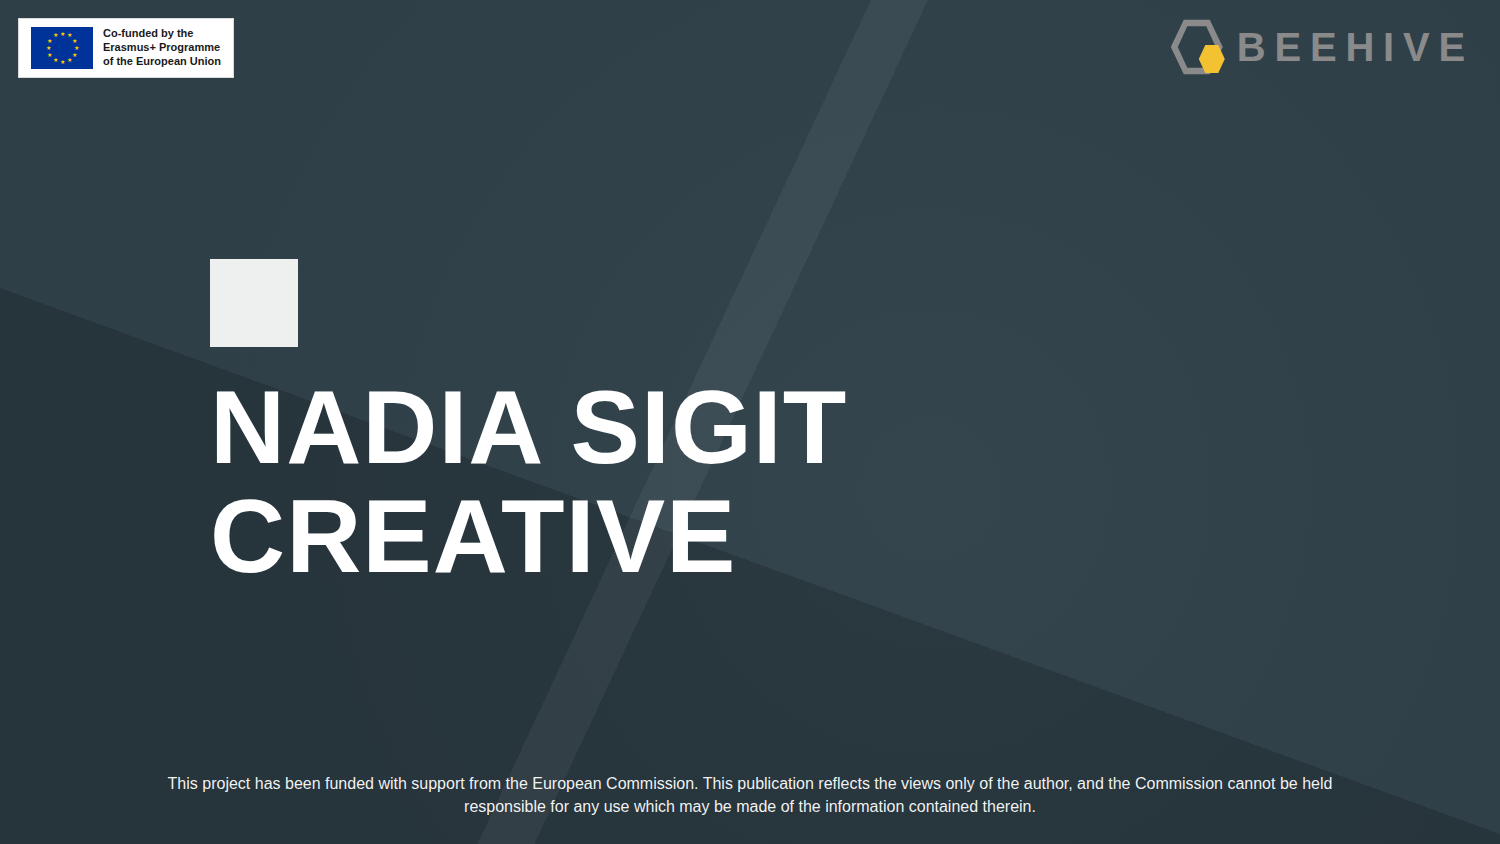Co-funded by the
Erasmus+ Programme
of the European Union
BEEHIVE
Nadia Sigit Creative
This project has been funded with support from the European Commission. This publication reflects the views only of the author, and the Commission cannot be held responsible for any use which may be made of the information contained therein.